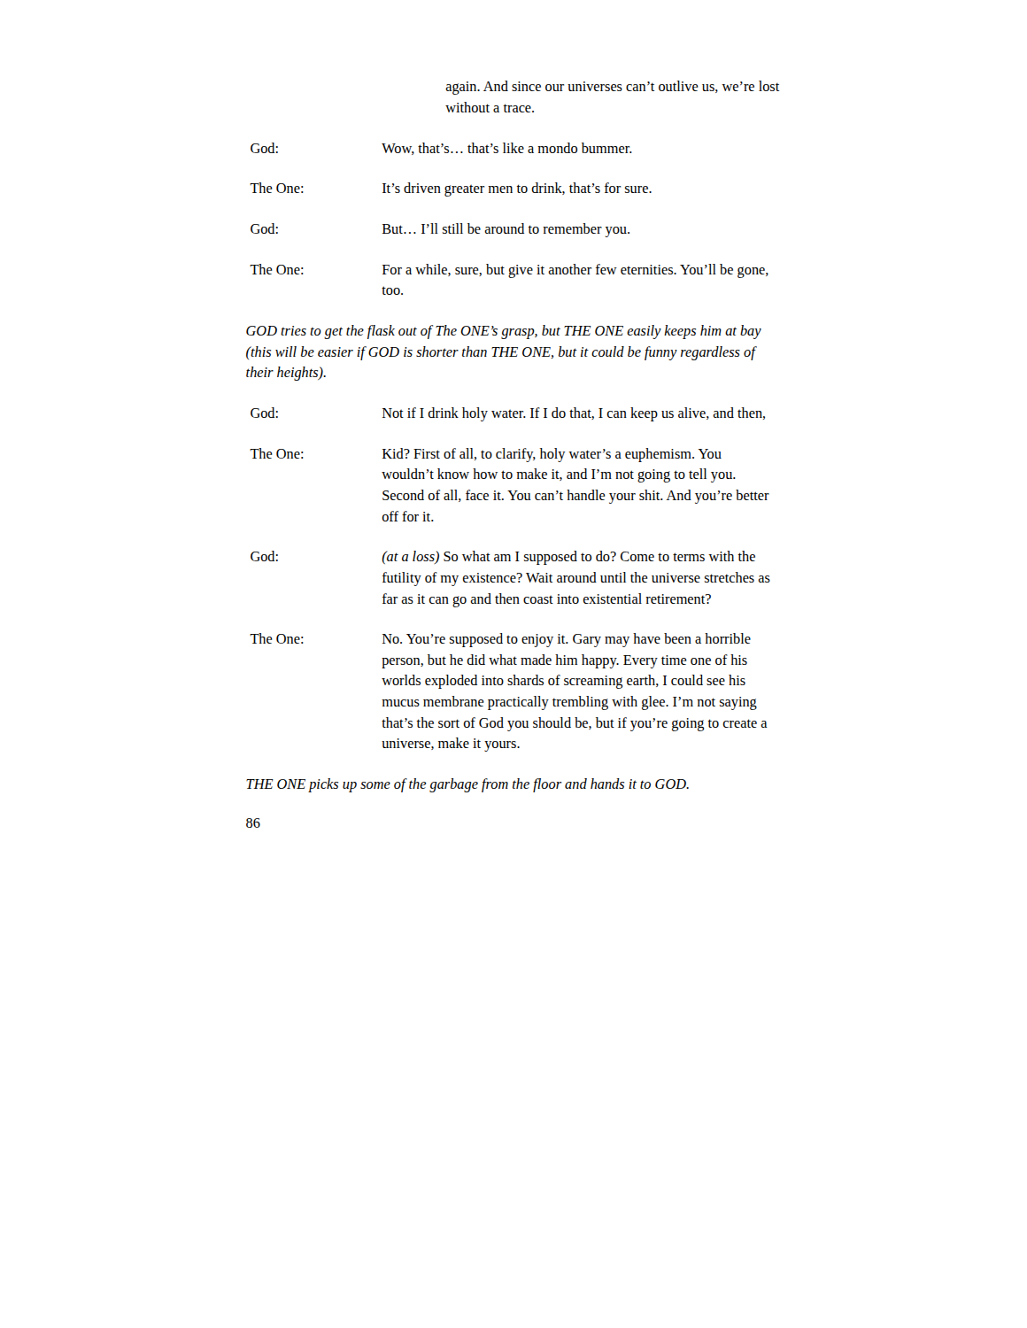again. And since our universes can’t outlive us, we’re lost without a trace.
God:
Wow, that’s… that’s like a mondo bummer.
The One:
It’s driven greater men to drink, that’s for sure.
God:
But… I’ll still be around to remember you.
The One:
For a while, sure, but give it another few eternities. You’ll be gone, too.
GOD tries to get the flask out of The ONE’s grasp, but THE ONE easily keeps him at bay (this will be easier if GOD is shorter than THE ONE, but it could be funny regardless of their heights).
God:
Not if I drink holy water. If I do that, I can keep us alive, and then,
The One:
Kid? First of all, to clarify, holy water’s a euphemism. You wouldn’t know how to make it, and I’m not going to tell you. Second of all, face it. You can’t handle your shit. And you’re better off for it.
God:
(at a loss) So what am I supposed to do? Come to terms with the futility of my existence? Wait around until the universe stretches as far as it can go and then coast into existential retirement?
The One:
No. You’re supposed to enjoy it. Gary may have been a horrible person, but he did what made him happy. Every time one of his worlds exploded into shards of screaming earth, I could see his mucus membrane practically trembling with glee. I’m not saying that’s the sort of God you should be, but if you’re going to create a universe, make it yours.
THE ONE picks up some of the garbage from the floor and hands it to GOD.
86